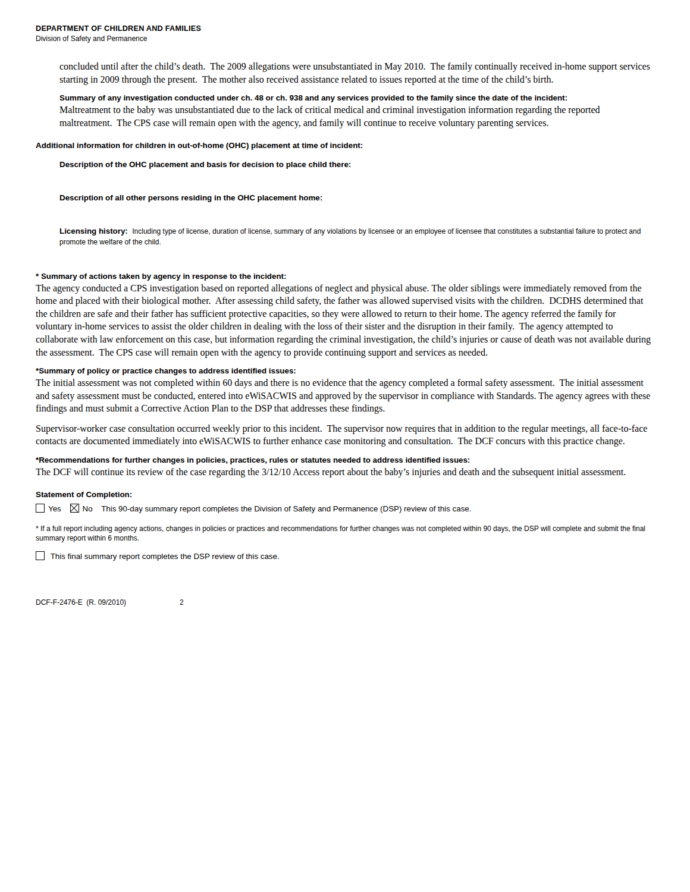DEPARTMENT OF CHILDREN AND FAMILIES
Division of Safety and Permanence
concluded until after the child’s death. The 2009 allegations were unsubstantiated in May 2010. The family continually received in-home support services starting in 2009 through the present. The mother also received assistance related to issues reported at the time of the child’s birth.
Summary of any investigation conducted under ch. 48 or ch. 938 and any services provided to the family since the date of the incident:
Maltreatment to the baby was unsubstantiated due to the lack of critical medical and criminal investigation information regarding the reported maltreatment. The CPS case will remain open with the agency, and family will continue to receive voluntary parenting services.
Additional information for children in out-of-home (OHC) placement at time of incident:
Description of the OHC placement and basis for decision to place child there:
Description of all other persons residing in the OHC placement home:
Licensing history: Including type of license, duration of license, summary of any violations by licensee or an employee of licensee that constitutes a substantial failure to protect and promote the welfare of the child.
* Summary of actions taken by agency in response to the incident:
The agency conducted a CPS investigation based on reported allegations of neglect and physical abuse. The older siblings were immediately removed from the home and placed with their biological mother. After assessing child safety, the father was allowed supervised visits with the children. DCDHS determined that the children are safe and their father has sufficient protective capacities, so they were allowed to return to their home. The agency referred the family for voluntary in-home services to assist the older children in dealing with the loss of their sister and the disruption in their family. The agency attempted to collaborate with law enforcement on this case, but information regarding the criminal investigation, the child’s injuries or cause of death was not available during the assessment. The CPS case will remain open with the agency to provide continuing support and services as needed.
*Summary of policy or practice changes to address identified issues:
The initial assessment was not completed within 60 days and there is no evidence that the agency completed a formal safety assessment. The initial assessment and safety assessment must be conducted, entered into eWiSACWIS and approved by the supervisor in compliance with Standards. The agency agrees with these findings and must submit a Corrective Action Plan to the DSP that addresses these findings.
Supervisor-worker case consultation occurred weekly prior to this incident. The supervisor now requires that in addition to the regular meetings, all face-to-face contacts are documented immediately into eWiSACWIS to further enhance case monitoring and consultation. The DCF concurs with this practice change.
*Recommendations for further changes in policies, practices, rules or statutes needed to address identified issues:
The DCF will continue its review of the case regarding the 3/12/10 Access report about the baby’s injuries and death and the subsequent initial assessment.
Statement of Completion:
Yes No This 90-day summary report completes the Division of Safety and Permanence (DSP) review of this case.
* If a full report including agency actions, changes in policies or practices and recommendations for further changes was not completed within 90 days, the DSP will complete and submit the final summary report within 6 months.
This final summary report completes the DSP review of this case.
DCF-F-2476-E (R. 09/2010) 2